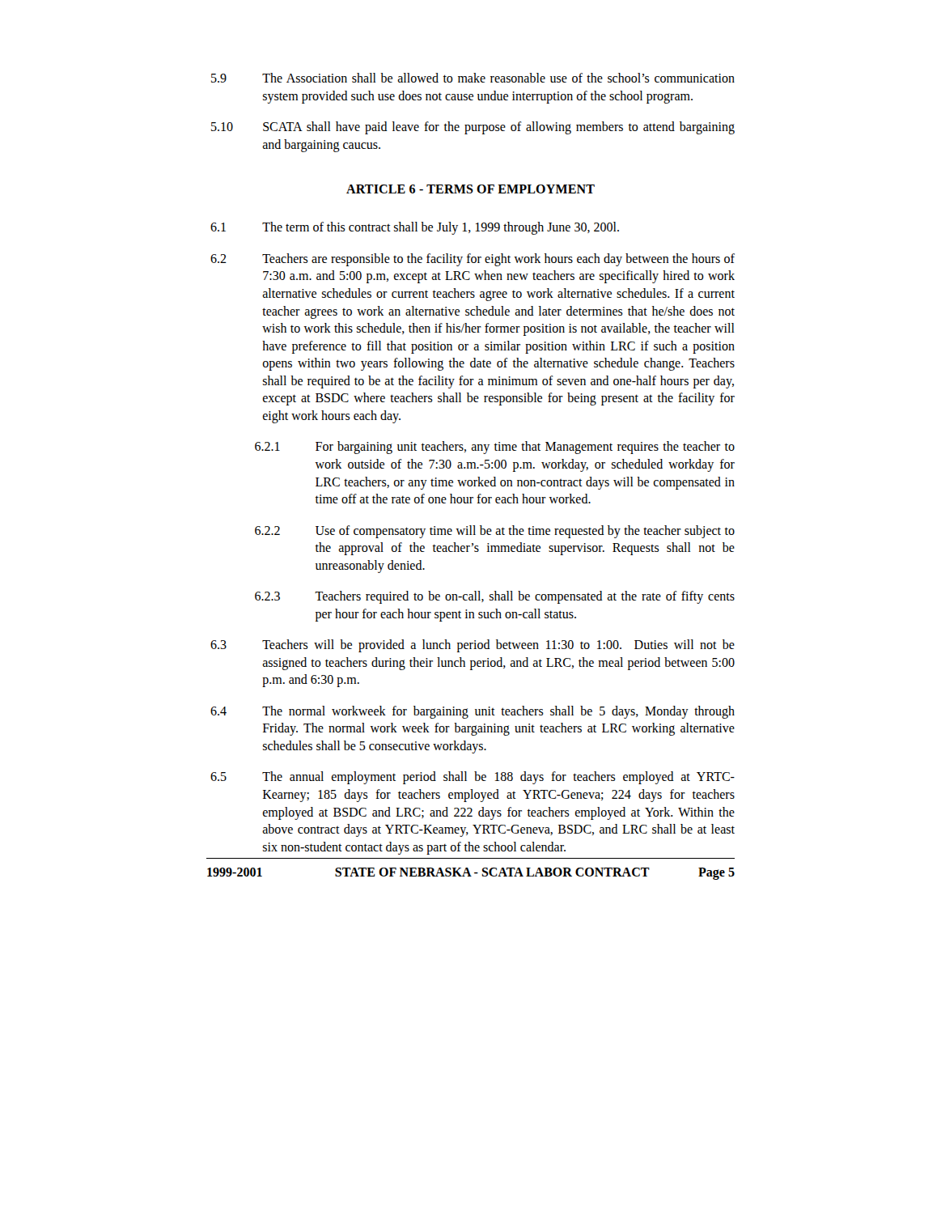5.9
The Association shall be allowed to make reasonable use of the school’s communication system provided such use does not cause undue interruption of the school program.
5.10
SCATA shall have paid leave for the purpose of allowing members to attend bargaining and bargaining caucus.
ARTICLE 6 - TERMS OF EMPLOYMENT
6.1
The term of this contract shall be July 1, 1999 through June 30, 200l.
6.2
Teachers are responsible to the facility for eight work hours each day between the hours of 7:30 a.m. and 5:00 p.m, except at LRC when new teachers are specifically hired to work alternative schedules or current teachers agree to work alternative schedules. If a current teacher agrees to work an alternative schedule and later determines that he/she does not wish to work this schedule, then if his/her former position is not available, the teacher will have preference to fill that position or a similar position within LRC if such a position opens within two years following the date of the alternative schedule change. Teachers shall be required to be at the facility for a minimum of seven and one-half hours per day, except at BSDC where teachers shall be responsible for being present at the facility for eight work hours each day.
6.2.1
For bargaining unit teachers, any time that Management requires the teacher to work outside of the 7:30 a.m.-5:00 p.m. workday, or scheduled workday for LRC teachers, or any time worked on non-contract days will be compensated in time off at the rate of one hour for each hour worked.
6.2.2
Use of compensatory time will be at the time requested by the teacher subject to the approval of the teacher’s immediate supervisor. Requests shall not be unreasonably denied.
6.2.3
Teachers required to be on-call, shall be compensated at the rate of fifty cents per hour for each hour spent in such on-call status.
6.3
Teachers will be provided a lunch period between 11:30 to 1:00. Duties will not be assigned to teachers during their lunch period, and at LRC, the meal period between 5:00 p.m. and 6:30 p.m.
6.4
The normal workweek for bargaining unit teachers shall be 5 days, Monday through Friday. The normal work week for bargaining unit teachers at LRC working alternative schedules shall be 5 consecutive workdays.
6.5
The annual employment period shall be 188 days for teachers employed at YRTC-Kearney; 185 days for teachers employed at YRTC-Geneva; 224 days for teachers employed at BSDC and LRC; and 222 days for teachers employed at York. Within the above contract days at YRTC-Keamey, YRTC-Geneva, BSDC, and LRC shall be at least six non-student contact days as part of the school calendar.
1999-2001
STATE OF NEBRASKA - SCATA LABOR CONTRACT
Page 5